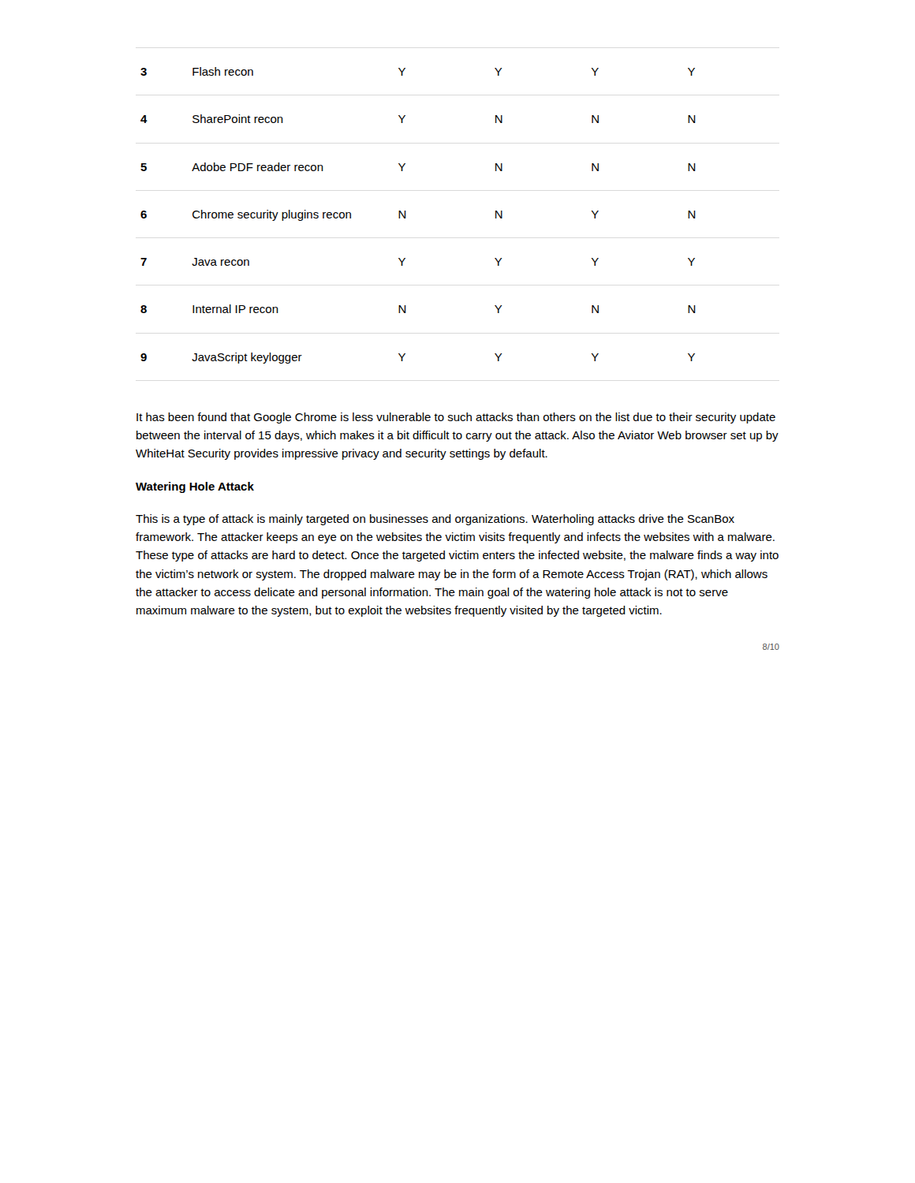| 3 | Flash recon | Y | Y | Y | Y |
| 4 | SharePoint recon | Y | N | N | N |
| 5 | Adobe PDF reader recon | Y | N | N | N |
| 6 | Chrome security plugins recon | N | N | Y | N |
| 7 | Java recon | Y | Y | Y | Y |
| 8 | Internal IP recon | N | Y | N | N |
| 9 | JavaScript keylogger | Y | Y | Y | Y |
It has been found that Google Chrome is less vulnerable to such attacks than others on the list due to their security update between the interval of 15 days, which makes it a bit difficult to carry out the attack. Also the Aviator Web browser set up by WhiteHat Security provides impressive privacy and security settings by default.
Watering Hole Attack
This is a type of attack is mainly targeted on businesses and organizations. Waterholing attacks drive the ScanBox framework. The attacker keeps an eye on the websites the victim visits frequently and infects the websites with a malware. These type of attacks are hard to detect. Once the targeted victim enters the infected website, the malware finds a way into the victim’s network or system. The dropped malware may be in the form of a Remote Access Trojan (RAT), which allows the attacker to access delicate and personal information. The main goal of the watering hole attack is not to serve maximum malware to the system, but to exploit the websites frequently visited by the targeted victim.
8/10